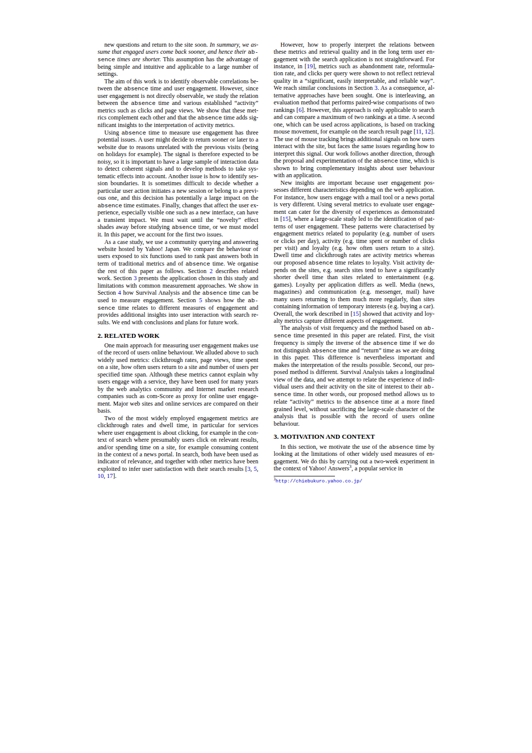new questions and return to the site soon. In summary, we assume that engaged users come back sooner, and hence their absence times are shorter. This assumption has the advantage of being simple and intuitive and applicable to a large number of settings.
The aim of this work is to identify observable correlations between the absence time and user engagement. However, since user engagement is not directly observable, we study the relation between the absence time and various established “activity” metrics such as clicks and page views. We show that these metrics complement each other and that the absence time adds significant insights to the interpretation of activity metrics.
Using absence time to measure use engagement has three potential issues. A user might decide to return sooner or later to a website due to reasons unrelated with the previous visits (being on holidays for example). The signal is therefore expected to be noisy, so it is important to have a large sample of interaction data to detect coherent signals and to develop methods to take systematic effects into account. Another issue is how to identify session boundaries. It is sometimes difficult to decide whether a particular user action initiates a new session or belong to a previous one, and this decision has potentially a large impact on the absence time estimates. Finally, changes that affect the user experience, especially visible one such as a new interface, can have a transient impact. We must wait until the “novelty” effect shades away before studying absence time, or we must model it. In this paper, we account for the first two issues.
As a case study, we use a community querying and answering website hosted by Yahoo! Japan. We compare the behaviour of users exposed to six functions used to rank past answers both in term of traditional metrics and of absence time. We organise the rest of this paper as follows. Section 2 describes related work. Section 3 presents the application chosen in this study and limitations with common measurement approaches. We show in Section 4 how Survival Analysis and the absence time can be used to measure engagement. Section 5 shows how the absence time relates to different measures of engagement and provides additional insights into user interaction with search results. We end with conclusions and plans for future work.
2. RELATED WORK
One main approach for measuring user engagement makes use of the record of users online behaviour. We alluded above to such widely used metrics: clickthrough rates, page views, time spent on a site, how often users return to a site and number of users per specified time span. Although these metrics cannot explain why users engage with a service, they have been used for many years by the web analytics community and Internet market research companies such as com-Score as proxy for online user engagement. Major web sites and online services are compared on their basis.
Two of the most widely employed engagement metrics are clickthrough rates and dwell time, in particular for services where user engagement is about clicking, for example in the context of search where presumably users click on relevant results, and/or spending time on a site, for example consuming content in the context of a news portal. In search, both have been used as indicator of relevance, and together with other metrics have been exploited to infer user satisfaction with their search results [3, 5, 10, 17].
However, how to properly interpret the relations between these metrics and retrieval quality and in the long term user engagement with the search application is not straightforward. For instance, in [19], metrics such as abandonment rate, reformulation rate, and clicks per query were shown to not reflect retrieval quality in a “significant, easily interpretable, and reliable way”. We reach similar conclusions in Section 3. As a consequence, alternative approaches have been sought. One is interleaving, an evaluation method that performs paired-wise comparisons of two rankings [6]. However, this approach is only applicable to search and can compare a maximum of two rankings at a time. A second one, which can be used across applications, is based on tracking mouse movement, for example on the search result page [11, 12]. The use of mouse tracking brings additional signals on how users interact with the site, but faces the same issues regarding how to interpret this signal. Our work follows another direction, through the proposal and experimentation of the absence time, which is shown to bring complementary insights about user behaviour with an application.
New insights are important because user engagement possesses different characteristics depending on the web application. For instance, how users engage with a mail tool or a news portal is very different. Using several metrics to evaluate user engagement can cater for the diversity of experiences as demonstrated in [15], where a large-scale study led to the identification of patterns of user engagement. These patterns were characterised by engagement metrics related to popularity (e.g. number of users or clicks per day), activity (e.g. time spent or number of clicks per visit) and loyalty (e.g. how often users return to a site). Dwell time and clickthrough rates are activity metrics whereas our proposed absence time relates to loyalty. Visit activity depends on the sites, e.g. search sites tend to have a significantly shorter dwell time than sites related to entertainment (e.g. games). Loyalty per application differs as well. Media (news, magazines) and communication (e.g. messenger, mail) have many users returning to them much more regularly, than sites containing information of temporary interests (e.g. buying a car). Overall, the work described in [15] showed that activity and loyalty metrics capture different aspects of engagement.
The analysis of visit frequency and the method based on absence time presented in this paper are related. First, the visit frequency is simply the inverse of the absence time if we do not distinguish absence time and “return” time as we are doing in this paper. This difference is nevertheless important and makes the interpretation of the results possible. Second, our proposed method is different. Survival Analysis takes a longitudinal view of the data, and we attempt to relate the experience of individual users and their activity on the site of interest to their absence time. In other words, our proposed method allows us to relate “activity” metrics to the absence time at a more fined grained level, without sacrificing the large-scale character of the analysis that is possible with the record of users online behaviour.
3. MOTIVATION AND CONTEXT
In this section, we motivate the use of the absence time by looking at the limitations of other widely used measures of engagement. We do this by carrying out a two-week experiment in the context of Yahoo! Answers3, a popular service in
3http://chiebukuro.yahoo.co.jp/